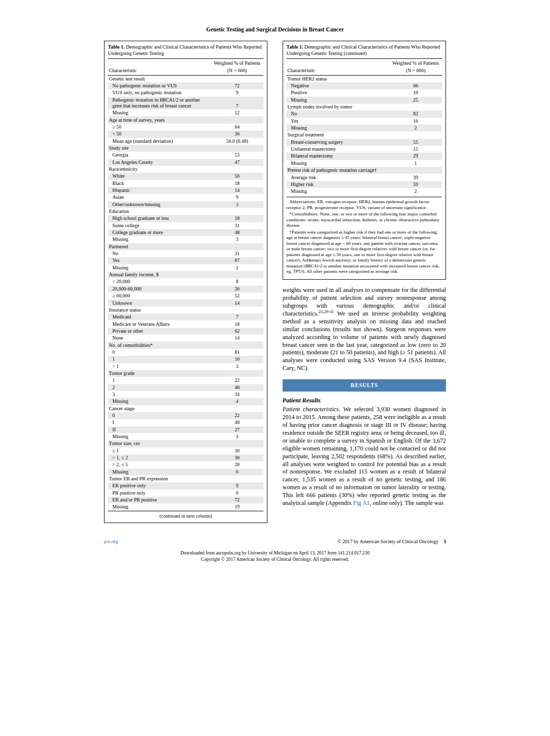Genetic Testing and Surgical Decisions in Breast Cancer
Table 1. Demographic and Clinical Characteristics of Patients Who Reported Undergoing Genetic Testing
| | Weighted % of Patients |
| --- | --- |
| Characteristic | (N = 666) |
| Genetic test result | |
| No pathogenic mutation or VUS | 72 |
| VUS only, no pathogenic mutation | 9 |
| Pathogenic mutation in BRCA1/2 or another gene that increases risk of breast cancer | 7 |
| Missing | 12 |
| Age at time of survey, years | |
| ≥ 50 | 64 |
| < 50 | 36 |
| Mean age (standard deviation) | 56.0 (0.48) |
| Study site | |
| Georgia | 53 |
| Los Angeles County | 47 |
| Race/ethnicity | |
| White | 56 |
| Black | 18 |
| Hispanic | 14 |
| Asian | 9 |
| Other/unknown/missing | 3 |
| Education | |
| High school graduate or less | 18 |
| Some college | 31 |
| College graduate or more | 48 |
| Missing | 3 |
| Partnered | |
| No | 31 |
| Yes | 67 |
| Missing | 2 |
| Annual family income, $ | |
| < 20,000 | 8 |
| 20,000-60,000 | 26 |
| ≥ 60,000 | 52 |
| Unknown | 14 |
| Insurance status | |
| Medicaid | 7 |
| Medicare or Veterans Affairs | 18 |
| Private or other | 62 |
| None | 14 |
| No. of comorbidities* | |
| 0 | 81 |
| 1 | 16 |
| > 1 | 3 |
| Tumor grade | |
| 1 | 22 |
| 2 | 40 |
| 3 | 34 |
| Missing | 4 |
| Cancer stage | |
| 0 | 22 |
| I | 48 |
| II | 27 |
| Missing | 3 |
| Tumor size, cm | |
| ≤ 1 | 30 |
| > 1, ≤ 2 | 36 |
| > 2, ≤ 5 | 28 |
| Missing | 6 |
| Tumor ER and PR expression | |
| ER positive only | 9 |
| PR positive only | 0 |
| ER and/or PR positive | 72 |
| Missing | 19 |
(continued in next column)
Table 1. Demographic and Clinical Characteristics of Patients Who Reported Undergoing Genetic Testing (continued)
| | Weighted % of Patients |
| --- | --- |
| Characteristic | (N = 666) |
| Tumor HER2 status | |
| Negative | 66 |
| Positive | 10 |
| Missing | 25 |
| Lymph nodes involved by tumor | |
| No | 82 |
| Yes | 16 |
| Missing | 2 |
| Surgical treatment | |
| Breast-conserving surgery | 55 |
| Unilateral mastectomy | 15 |
| Bilateral mastectomy | 29 |
| Missing | 1 |
| Pretest risk of pathogenic mutation carriage† | |
| Average risk | 39 |
| Higher risk | 59 |
| Missing | 2 |
Abbreviations: ER, estrogen receptor; HER2, human epidermal growth factor receptor 2; PR, progesterone receptor; VUS, variant of uncertain significance.
*Comorbidities: None, one, or two or more of the following four major comorbid conditions: stroke, myocardial infarction, diabetes, or chronic obstructive pulmonary disease.
†Patients were categorized as higher risk if they had one or more of the following: age at breast cancer diagnosis ≤ 45 years; bilateral breast cancer; triple-negative breast cancer diagnosed at age < 60 years; any patient with ovarian cancer, sarcoma, or male breast cancer; two or more first-degree relatives with breast cancer (or, for patients diagnosed at age ≤ 50 years, one or more first-degree relative with breast cancer); Ashkenazi Jewish ancestry; or family history of a deleterious genetic mutation (BRCA1/2 or another mutation associated with increased breast cancer risk, eg, TP53). All other patients were categorized as average risk.
weights were used in all analyses to compensate for the differential probability of patient selection and survey nonresponse among subgroups with various demographic and/or clinical characteristics.23,29-31 We used an inverse probability weighting method as a sensitivity analysis on missing data and reached similar conclusions (results not shown). Surgeon responses were analyzed according to volume of patients with newly diagnosed breast cancer seen in the last year, categorized as low (zero to 20 patients), moderate (21 to 50 patients), and high (≥ 51 patients). All analyses were conducted using SAS Version 9.4 (SAS Institute, Cary, NC).
RESULTS
Patient Results
Patient characteristics. We selected 3,930 women diagnosed in 2014 to 2015. Among these patients, 258 were ineligible as a result of having prior cancer diagnosis or stage III or IV disease; having residence outside the SEER registry area; or being deceased, too ill, or unable to complete a survey in Spanish or English. Of the 3,672 eligible women remaining, 1,170 could not be contacted or did not participate, leaving 2,502 respondents (68%). As described earlier, all analyses were weighted to control for potential bias as a result of nonresponse. We excluded 115 women as a result of bilateral cancer, 1,535 women as a result of no genetic testing, and 186 women as a result of no information on tumor laterality or testing. This left 666 patients (30%) who reported genetic testing as the analytical sample (Appendix Fig A1, online only). The sample was
jco.org
© 2017 by American Society of Clinical Oncology3
Downloaded from ascopubs.org by University of Michigan on April 13, 2017 from 141.214.017.230
Copyright © 2017 American Society of Clinical Oncology. All rights reserved.